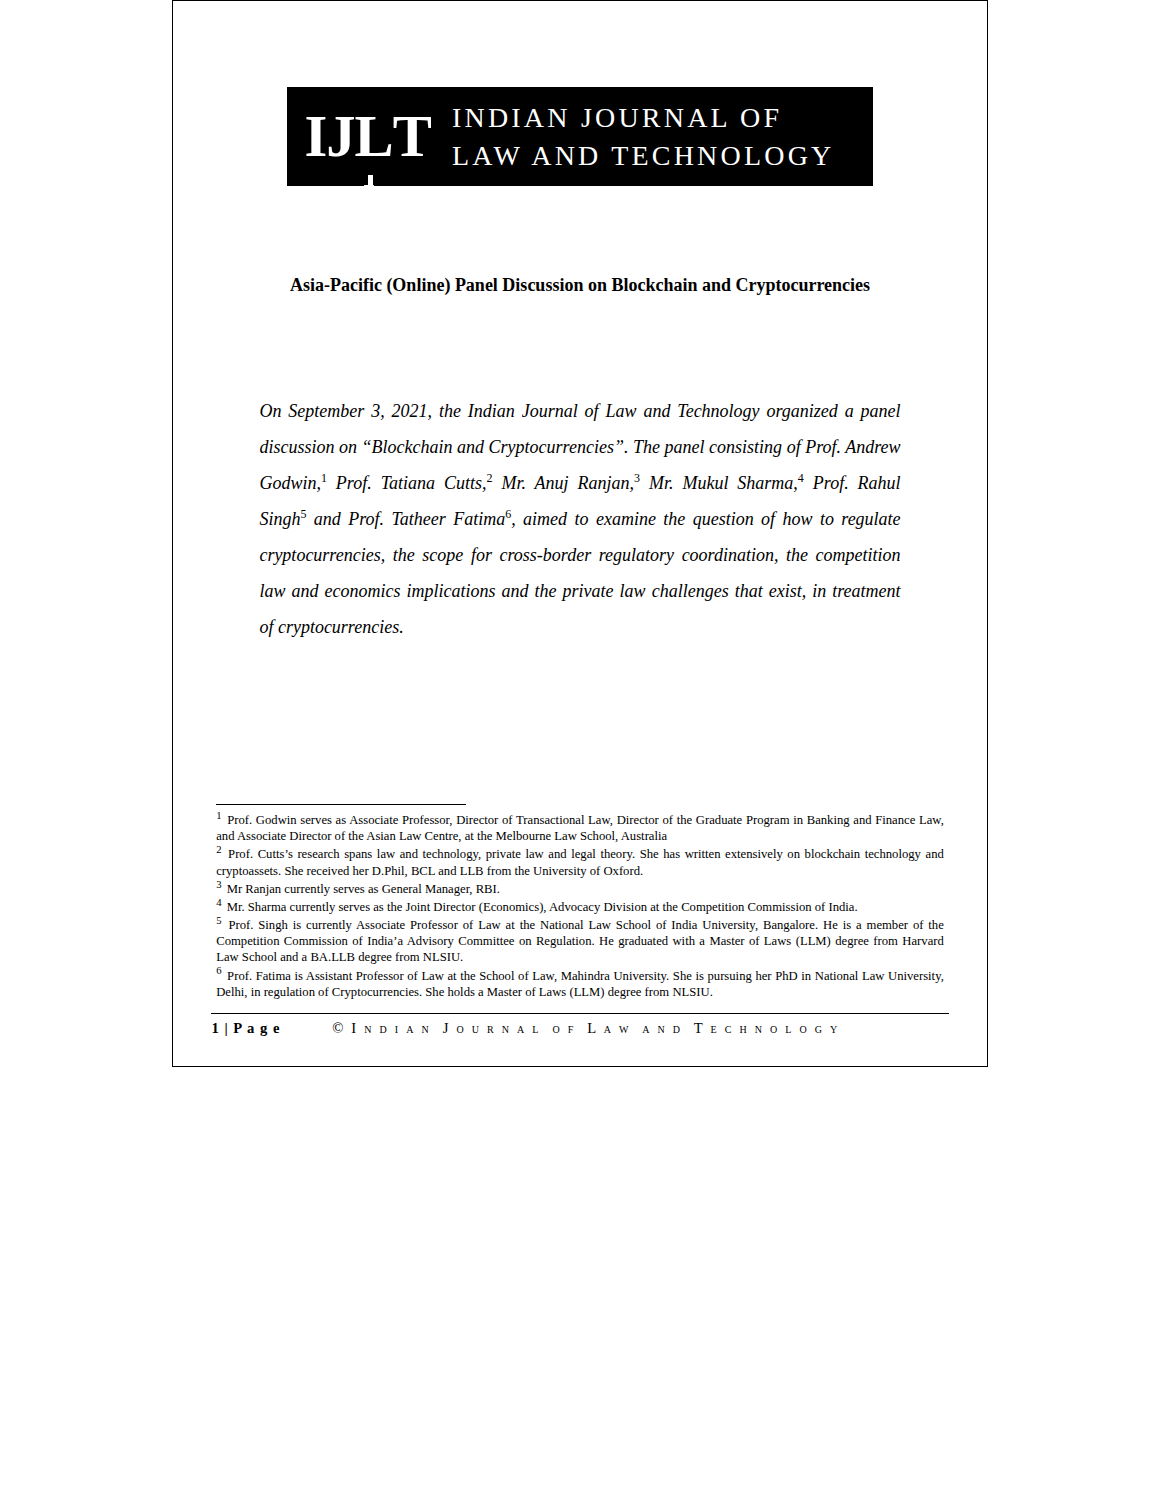IJL T
Indian Journal of
Law and Technology
Asia-Pacific (Online) Panel Discussion on Blockchain and Cryptocurrencies
On September 3, 2021, the Indian Journal of Law and Technology organized a panel discussion on “Blockchain and Cryptocurrencies”. The panel consisting of Prof. Andrew Godwin,1 Prof. Tatiana Cutts,2 Mr. Anuj Ranjan,3 Mr. Mukul Sharma,4 Prof. Rahul Singh5 and Prof. Tatheer Fatima6, aimed to examine the question of how to regulate cryptocurrencies, the scope for cross-border regulatory coordination, the competition law and economics implications and the private law challenges that exist, in treatment of cryptocurrencies.
1 Prof. Godwin serves as Associate Professor, Director of Transactional Law, Director of the Graduate Program in Banking and Finance Law, and Associate Director of the Asian Law Centre, at the Melbourne Law School, Australia
2 Prof. Cutts’s research spans law and technology, private law and legal theory. She has written extensively on blockchain technology and cryptoassets. She received her D.Phil, BCL and LLB from the University of Oxford.
3 Mr Ranjan currently serves as General Manager, RBI.
4 Mr. Sharma currently serves as the Joint Director (Economics), Advocacy Division at the Competition Commission of India.
5 Prof. Singh is currently Associate Professor of Law at the National Law School of India University, Bangalore. He is a member of the Competition Commission of India’a Advisory Committee on Regulation. He graduated with a Master of Laws (LLM) degree from Harvard Law School and a BA.LLB degree from NLSIU.
6 Prof. Fatima is Assistant Professor of Law at the School of Law, Mahindra University. She is pursuing her PhD in National Law University, Delhi, in regulation of Cryptocurrencies. She holds a Master of Laws (LLM) degree from NLSIU.
1 | P a g e
© I n d i a n J o u r n a l o f L a w a n d T e c h n o l o g y